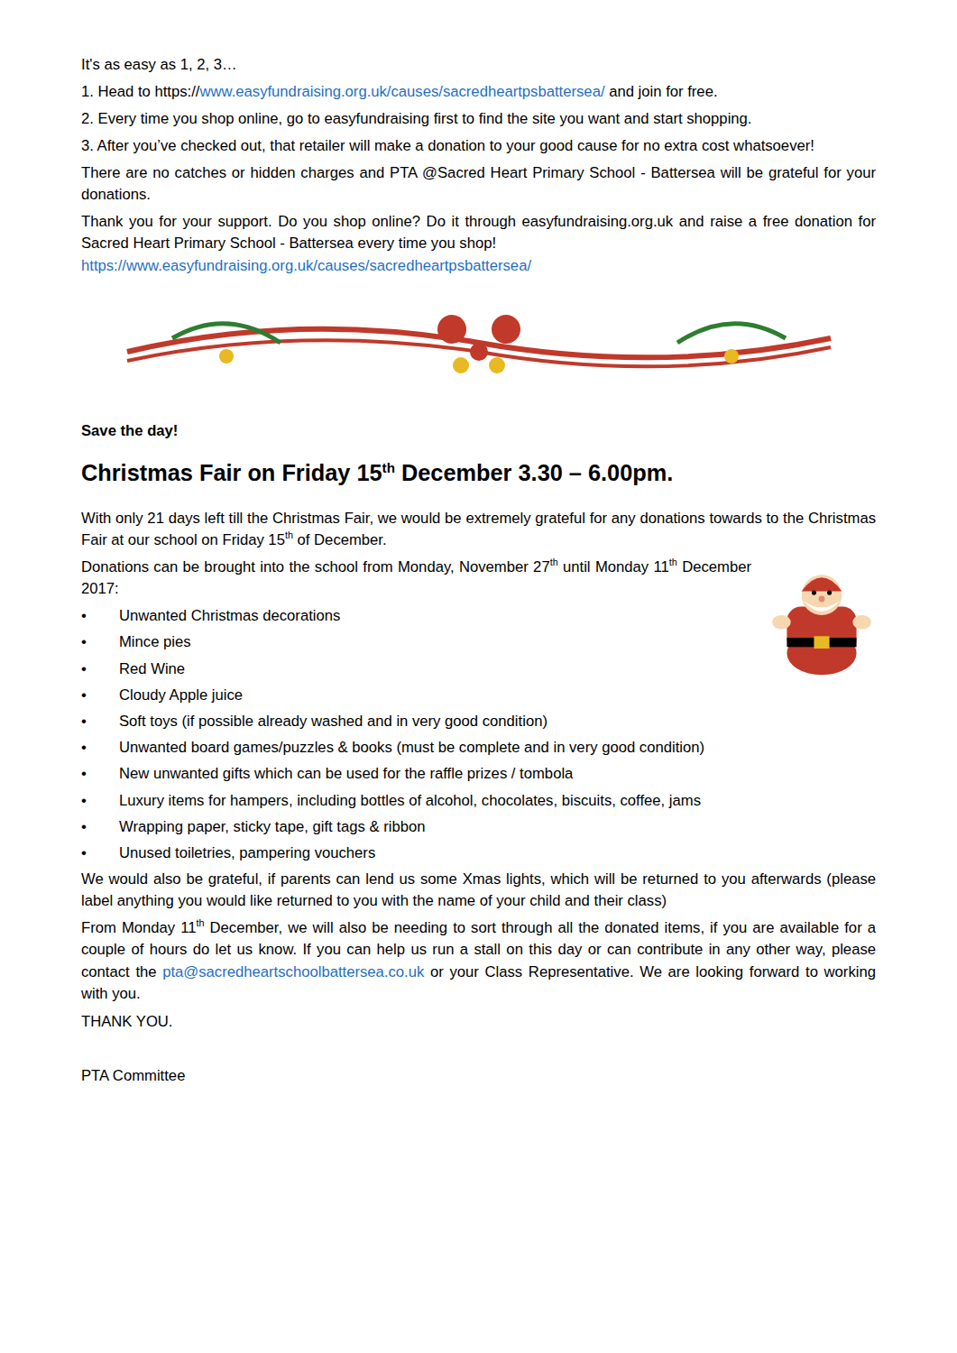It's as easy as 1, 2, 3…
1. Head to https://www.easyfundraising.org.uk/causes/sacredheartpsbattersea/ and join for free.
2. Every time you shop online, go to easyfundraising first to find the site you want and start shopping.
3. After you’ve checked out, that retailer will make a donation to your good cause for no extra cost whatsoever!
There are no catches or hidden charges and PTA @Sacred Heart Primary School - Battersea will be grateful for your donations.
Thank you for your support. Do you shop online? Do it through easyfundraising.org.uk and raise a free donation for Sacred Heart Primary School - Battersea every time you shop!
https://www.easyfundraising.org.uk/causes/sacredheartpsbattersea/
Save the day!
Christmas Fair on Friday 15th December 3.30 – 6.00pm.
With only 21 days left till the Christmas Fair, we would be extremely grateful for any donations towards to the Christmas Fair at our school on Friday 15th of December.
Donations can be brought into the school from Monday, November 27th until Monday 11th December 2017:
Unwanted Christmas decorations
Mince pies
Red Wine
Cloudy Apple juice
Soft toys (if possible already washed and in very good condition)
Unwanted board games/puzzles & books (must be complete and in very good condition)
New unwanted gifts which can be used for the raffle prizes / tombola
Luxury items for hampers, including bottles of alcohol, chocolates, biscuits, coffee, jams
Wrapping paper, sticky tape, gift tags & ribbon
Unused toiletries, pampering vouchers
We would also be grateful, if parents can lend us some Xmas lights, which will be returned to you afterwards (please label anything you would like returned to you with the name of your child and their class)
From Monday 11th December, we will also be needing to sort through all the donated items, if you are available for a couple of hours do let us know. If you can help us run a stall on this day or can contribute in any other way, please contact the pta@sacredheartschoolbattersea.co.uk or your Class Representative. We are looking forward to working with you.
THANK YOU.
PTA Committee